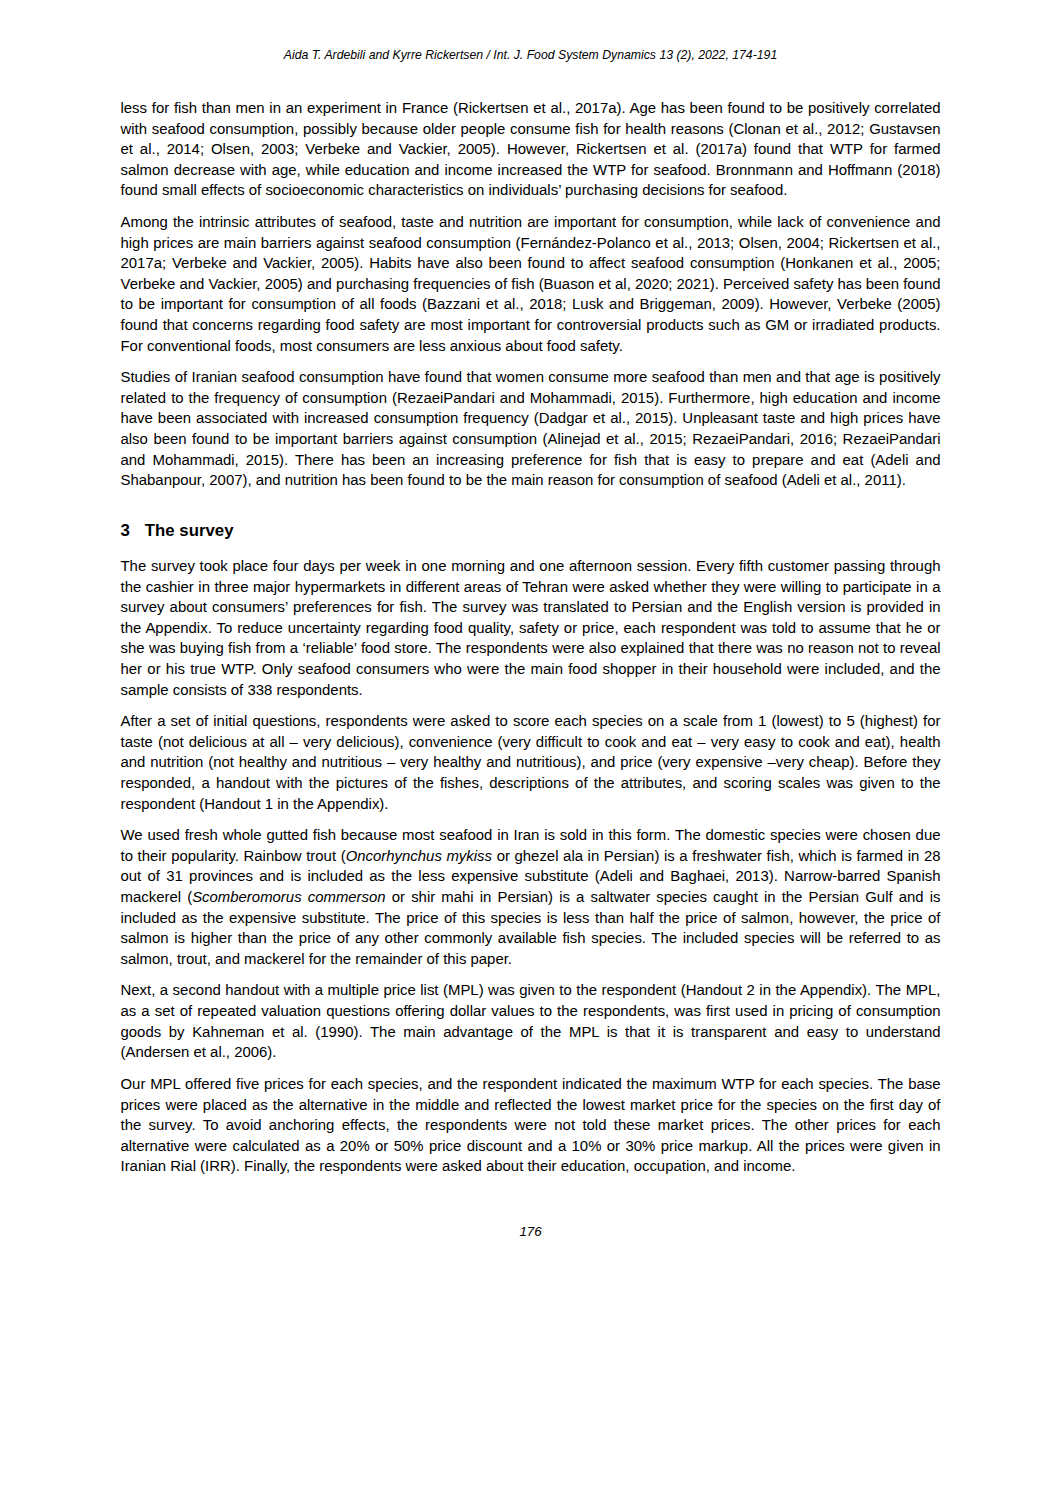Aida T. Ardebili and Kyrre Rickertsen / Int. J. Food System Dynamics 13 (2), 2022, 174-191
less for fish than men in an experiment in France (Rickertsen et al., 2017a). Age has been found to be positively correlated with seafood consumption, possibly because older people consume fish for health reasons (Clonan et al., 2012; Gustavsen et al., 2014; Olsen, 2003; Verbeke and Vackier, 2005). However, Rickertsen et al. (2017a) found that WTP for farmed salmon decrease with age, while education and income increased the WTP for seafood. Bronnmann and Hoffmann (2018) found small effects of socioeconomic characteristics on individuals’ purchasing decisions for seafood.
Among the intrinsic attributes of seafood, taste and nutrition are important for consumption, while lack of convenience and high prices are main barriers against seafood consumption (Fernández-Polanco et al., 2013; Olsen, 2004; Rickertsen et al., 2017a; Verbeke and Vackier, 2005). Habits have also been found to affect seafood consumption (Honkanen et al., 2005; Verbeke and Vackier, 2005) and purchasing frequencies of fish (Buason et al, 2020; 2021). Perceived safety has been found to be important for consumption of all foods (Bazzani et al., 2018; Lusk and Briggeman, 2009). However, Verbeke (2005) found that concerns regarding food safety are most important for controversial products such as GM or irradiated products. For conventional foods, most consumers are less anxious about food safety.
Studies of Iranian seafood consumption have found that women consume more seafood than men and that age is positively related to the frequency of consumption (RezaeiPandari and Mohammadi, 2015). Furthermore, high education and income have been associated with increased consumption frequency (Dadgar et al., 2015). Unpleasant taste and high prices have also been found to be important barriers against consumption (Alinejad et al., 2015; RezaeiPandari, 2016; RezaeiPandari and Mohammadi, 2015). There has been an increasing preference for fish that is easy to prepare and eat (Adeli and Shabanpour, 2007), and nutrition has been found to be the main reason for consumption of seafood (Adeli et al., 2011).
3 The survey
The survey took place four days per week in one morning and one afternoon session. Every fifth customer passing through the cashier in three major hypermarkets in different areas of Tehran were asked whether they were willing to participate in a survey about consumers’ preferences for fish. The survey was translated to Persian and the English version is provided in the Appendix. To reduce uncertainty regarding food quality, safety or price, each respondent was told to assume that he or she was buying fish from a ‘reliable’ food store. The respondents were also explained that there was no reason not to reveal her or his true WTP. Only seafood consumers who were the main food shopper in their household were included, and the sample consists of 338 respondents.
After a set of initial questions, respondents were asked to score each species on a scale from 1 (lowest) to 5 (highest) for taste (not delicious at all – very delicious), convenience (very difficult to cook and eat – very easy to cook and eat), health and nutrition (not healthy and nutritious – very healthy and nutritious), and price (very expensive –very cheap). Before they responded, a handout with the pictures of the fishes, descriptions of the attributes, and scoring scales was given to the respondent (Handout 1 in the Appendix).
We used fresh whole gutted fish because most seafood in Iran is sold in this form. The domestic species were chosen due to their popularity. Rainbow trout (Oncorhynchus mykiss or ghezel ala in Persian) is a freshwater fish, which is farmed in 28 out of 31 provinces and is included as the less expensive substitute (Adeli and Baghaei, 2013). Narrow-barred Spanish mackerel (Scomberomorus commerson or shir mahi in Persian) is a saltwater species caught in the Persian Gulf and is included as the expensive substitute. The price of this species is less than half the price of salmon, however, the price of salmon is higher than the price of any other commonly available fish species. The included species will be referred to as salmon, trout, and mackerel for the remainder of this paper.
Next, a second handout with a multiple price list (MPL) was given to the respondent (Handout 2 in the Appendix). The MPL, as a set of repeated valuation questions offering dollar values to the respondents, was first used in pricing of consumption goods by Kahneman et al. (1990). The main advantage of the MPL is that it is transparent and easy to understand (Andersen et al., 2006).
Our MPL offered five prices for each species, and the respondent indicated the maximum WTP for each species. The base prices were placed as the alternative in the middle and reflected the lowest market price for the species on the first day of the survey. To avoid anchoring effects, the respondents were not told these market prices. The other prices for each alternative were calculated as a 20% or 50% price discount and a 10% or 30% price markup. All the prices were given in Iranian Rial (IRR). Finally, the respondents were asked about their education, occupation, and income.
176